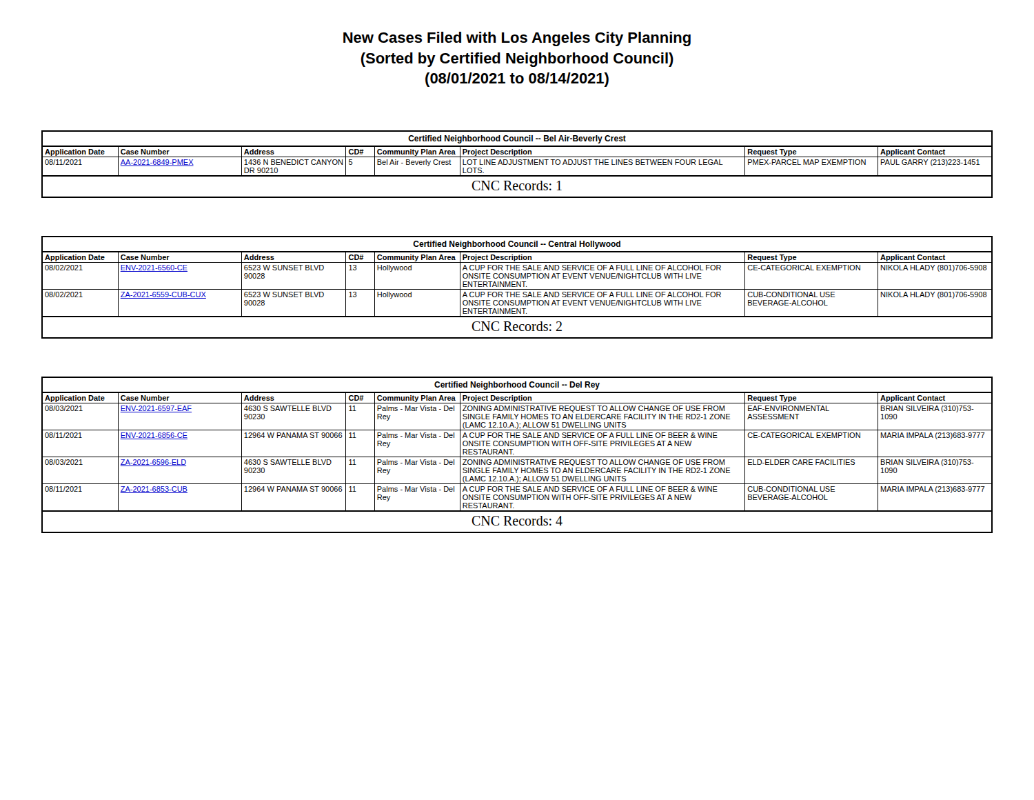New Cases Filed with Los Angeles City Planning
(Sorted by Certified Neighborhood Council)
(08/01/2021 to 08/14/2021)
Certified Neighborhood Council -- Bel Air-Beverly Crest
| Application Date | Case Number | Address | CD# | Community Plan Area | Project Description | Request Type | Applicant Contact |
| --- | --- | --- | --- | --- | --- | --- | --- |
| 08/11/2021 | AA-2021-6849-PMEX | 1436 N BENEDICT CANYON DR 90210 | 5 | Bel Air - Beverly Crest | LOT LINE ADJUSTMENT TO ADJUST THE LINES BETWEEN FOUR LEGAL LOTS. | PMEX-PARCEL MAP EXEMPTION | PAUL GARRY (213)223-1451 |
CNC Records: 1
Certified Neighborhood Council -- Central Hollywood
| Application Date | Case Number | Address | CD# | Community Plan Area | Project Description | Request Type | Applicant Contact |
| --- | --- | --- | --- | --- | --- | --- | --- |
| 08/02/2021 | ENV-2021-6560-CE | 6523 W SUNSET BLVD 90028 | 13 | Hollywood | A CUP FOR THE SALE AND SERVICE OF A FULL LINE OF ALCOHOL FOR ONSITE CONSUMPTION AT EVENT VENUE/NIGHTCLUB WITH LIVE ENTERTAINMENT. | CE-CATEGORICAL EXEMPTION | NIKOLA HLADY (801)706-5908 |
| 08/02/2021 | ZA-2021-6559-CUB-CUX | 6523 W SUNSET BLVD 90028 | 13 | Hollywood | A CUP FOR THE SALE AND SERVICE OF A FULL LINE OF ALCOHOL FOR ONSITE CONSUMPTION AT EVENT VENUE/NIGHTCLUB WITH LIVE ENTERTAINMENT. | CUB-CONDITIONAL USE BEVERAGE-ALCOHOL | NIKOLA HLADY (801)706-5908 |
CNC Records: 2
Certified Neighborhood Council -- Del Rey
| Application Date | Case Number | Address | CD# | Community Plan Area | Project Description | Request Type | Applicant Contact |
| --- | --- | --- | --- | --- | --- | --- | --- |
| 08/03/2021 | ENV-2021-6597-EAF | 4630 S SAWTELLE BLVD 90230 | 11 | Palms - Mar Vista - Del Rey | ZONING ADMINISTRATIVE REQUEST TO ALLOW CHANGE OF USE FROM SINGLE FAMILY HOMES TO AN ELDERCARE FACILITY IN THE RD2-1 ZONE (LAMC 12.10.A.); ALLOW 51 DWELLING UNITS | EAF-ENVIRONMENTAL ASSESSMENT | BRIAN SILVEIRA (310)753-1090 |
| 08/11/2021 | ENV-2021-6856-CE | 12964 W PANAMA ST 90066 | 11 | Palms - Mar Vista - Del Rey | A CUP FOR THE SALE AND SERVICE OF A FULL LINE OF BEER & WINE ONSITE CONSUMPTION WITH OFF-SITE PRIVILEGES AT A NEW RESTAURANT. | CE-CATEGORICAL EXEMPTION | MARIA IMPALA (213)683-9777 |
| 08/03/2021 | ZA-2021-6596-ELD | 4630 S SAWTELLE BLVD 90230 | 11 | Palms - Mar Vista - Del Rey | ZONING ADMINISTRATIVE REQUEST TO ALLOW CHANGE OF USE FROM SINGLE FAMILY HOMES TO AN ELDERCARE FACILITY IN THE RD2-1 ZONE (LAMC 12.10.A.); ALLOW 51 DWELLING UNITS | ELD-ELDER CARE FACILITIES | BRIAN SILVEIRA (310)753-1090 |
| 08/11/2021 | ZA-2021-6853-CUB | 12964 W PANAMA ST 90066 | 11 | Palms - Mar Vista - Del Rey | A CUP FOR THE SALE AND SERVICE OF A FULL LINE OF BEER & WINE ONSITE CONSUMPTION WITH OFF-SITE PRIVILEGES AT A NEW RESTAURANT. | CUB-CONDITIONAL USE BEVERAGE-ALCOHOL | MARIA IMPALA (213)683-9777 |
CNC Records: 4